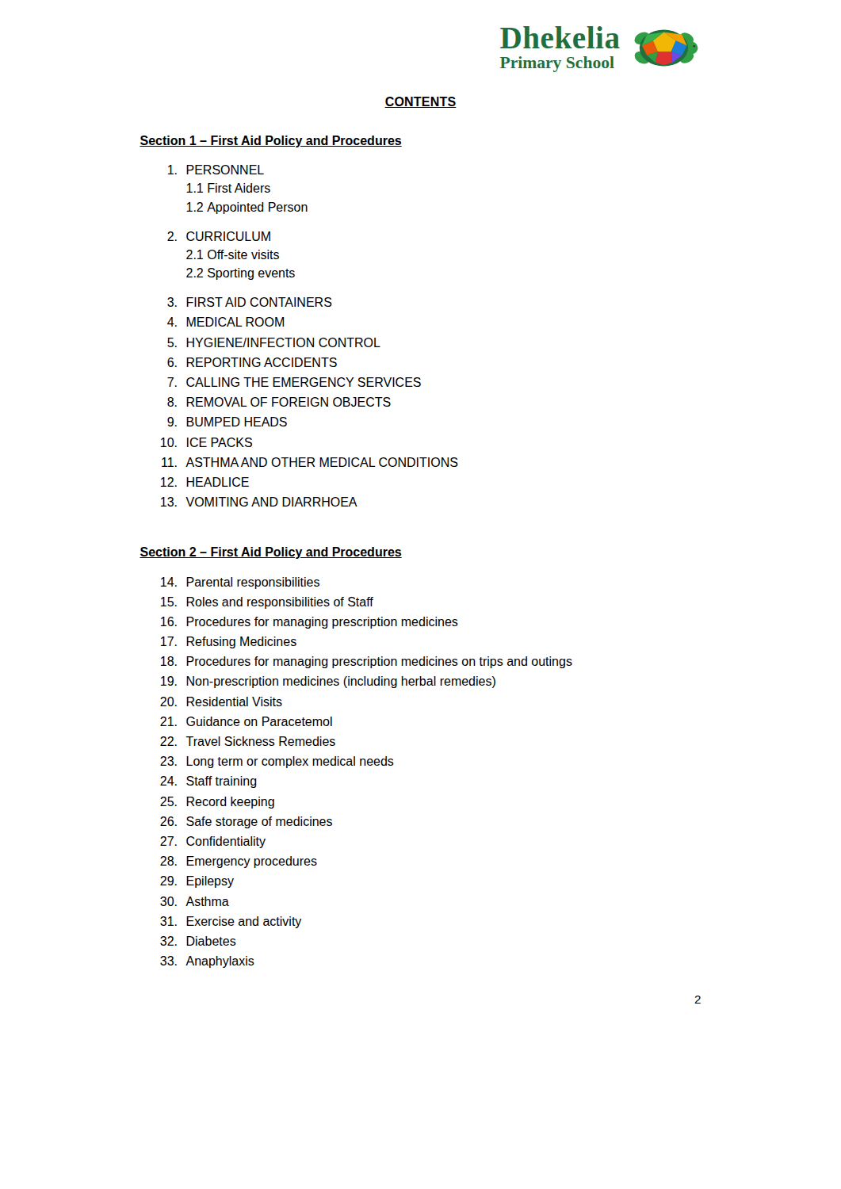Dhekelia Primary School
CONTENTS
Section 1 – First Aid Policy and Procedures
PERSONNEL
1.1 First Aiders
1.2 Appointed Person
CURRICULUM
2.1 Off-site visits
2.2 Sporting events
FIRST AID CONTAINERS
MEDICAL ROOM
HYGIENE/INFECTION CONTROL
REPORTING ACCIDENTS
CALLING THE EMERGENCY SERVICES
REMOVAL OF FOREIGN OBJECTS
BUMPED HEADS
ICE PACKS
ASTHMA AND OTHER MEDICAL CONDITIONS
HEADLICE
VOMITING AND DIARRHOEA
Section 2 – First Aid Policy and Procedures
Parental responsibilities
Roles and responsibilities of Staff
Procedures for managing prescription medicines
Refusing Medicines
Procedures for managing prescription medicines on trips and outings
Non-prescription medicines (including herbal remedies)
Residential Visits
Guidance on Paracetemol
Travel Sickness Remedies
Long term or complex medical needs
Staff training
Record keeping
Safe storage of medicines
Confidentiality
Emergency procedures
Epilepsy
Asthma
Exercise and activity
Diabetes
Anaphylaxis
2